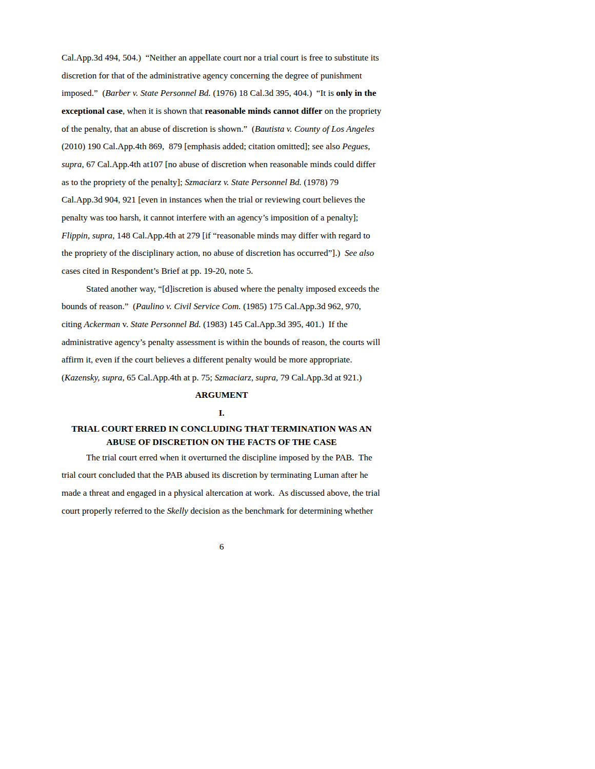Cal.App.3d 494, 504.) “Neither an appellate court nor a trial court is free to substitute its discretion for that of the administrative agency concerning the degree of punishment imposed.” (Barber v. State Personnel Bd. (1976) 18 Cal.3d 395, 404.) “It is only in the exceptional case, when it is shown that reasonable minds cannot differ on the propriety of the penalty, that an abuse of discretion is shown.” (Bautista v. County of Los Angeles (2010) 190 Cal.App.4th 869, 879 [emphasis added; citation omitted]; see also Pegues, supra, 67 Cal.App.4th at107 [no abuse of discretion when reasonable minds could differ as to the propriety of the penalty]; Szmaciarz v. State Personnel Bd. (1978) 79 Cal.App.3d 904, 921 [even in instances when the trial or reviewing court believes the penalty was too harsh, it cannot interfere with an agency’s imposition of a penalty]; Flippin, supra, 148 Cal.App.4th at 279 [if “reasonable minds may differ with regard to the propriety of the disciplinary action, no abuse of discretion has occurred”].) See also cases cited in Respondent’s Brief at pp. 19-20, note 5.
Stated another way, “[d]iscretion is abused where the penalty imposed exceeds the bounds of reason.” (Paulino v. Civil Service Com. (1985) 175 Cal.App.3d 962, 970, citing Ackerman v. State Personnel Bd. (1983) 145 Cal.App.3d 395, 401.) If the administrative agency’s penalty assessment is within the bounds of reason, the courts will affirm it, even if the court believes a different penalty would be more appropriate. (Kazensky, supra, 65 Cal.App.4th at p. 75; Szmaciarz, supra, 79 Cal.App.3d at 921.)
ARGUMENT
I.
TRIAL COURT ERRED IN CONCLUDING THAT TERMINATION WAS AN ABUSE OF DISCRETION ON THE FACTS OF THE CASE
The trial court erred when it overturned the discipline imposed by the PAB. The trial court concluded that the PAB abused its discretion by terminating Luman after he made a threat and engaged in a physical altercation at work. As discussed above, the trial court properly referred to the Skelly decision as the benchmark for determining whether
6